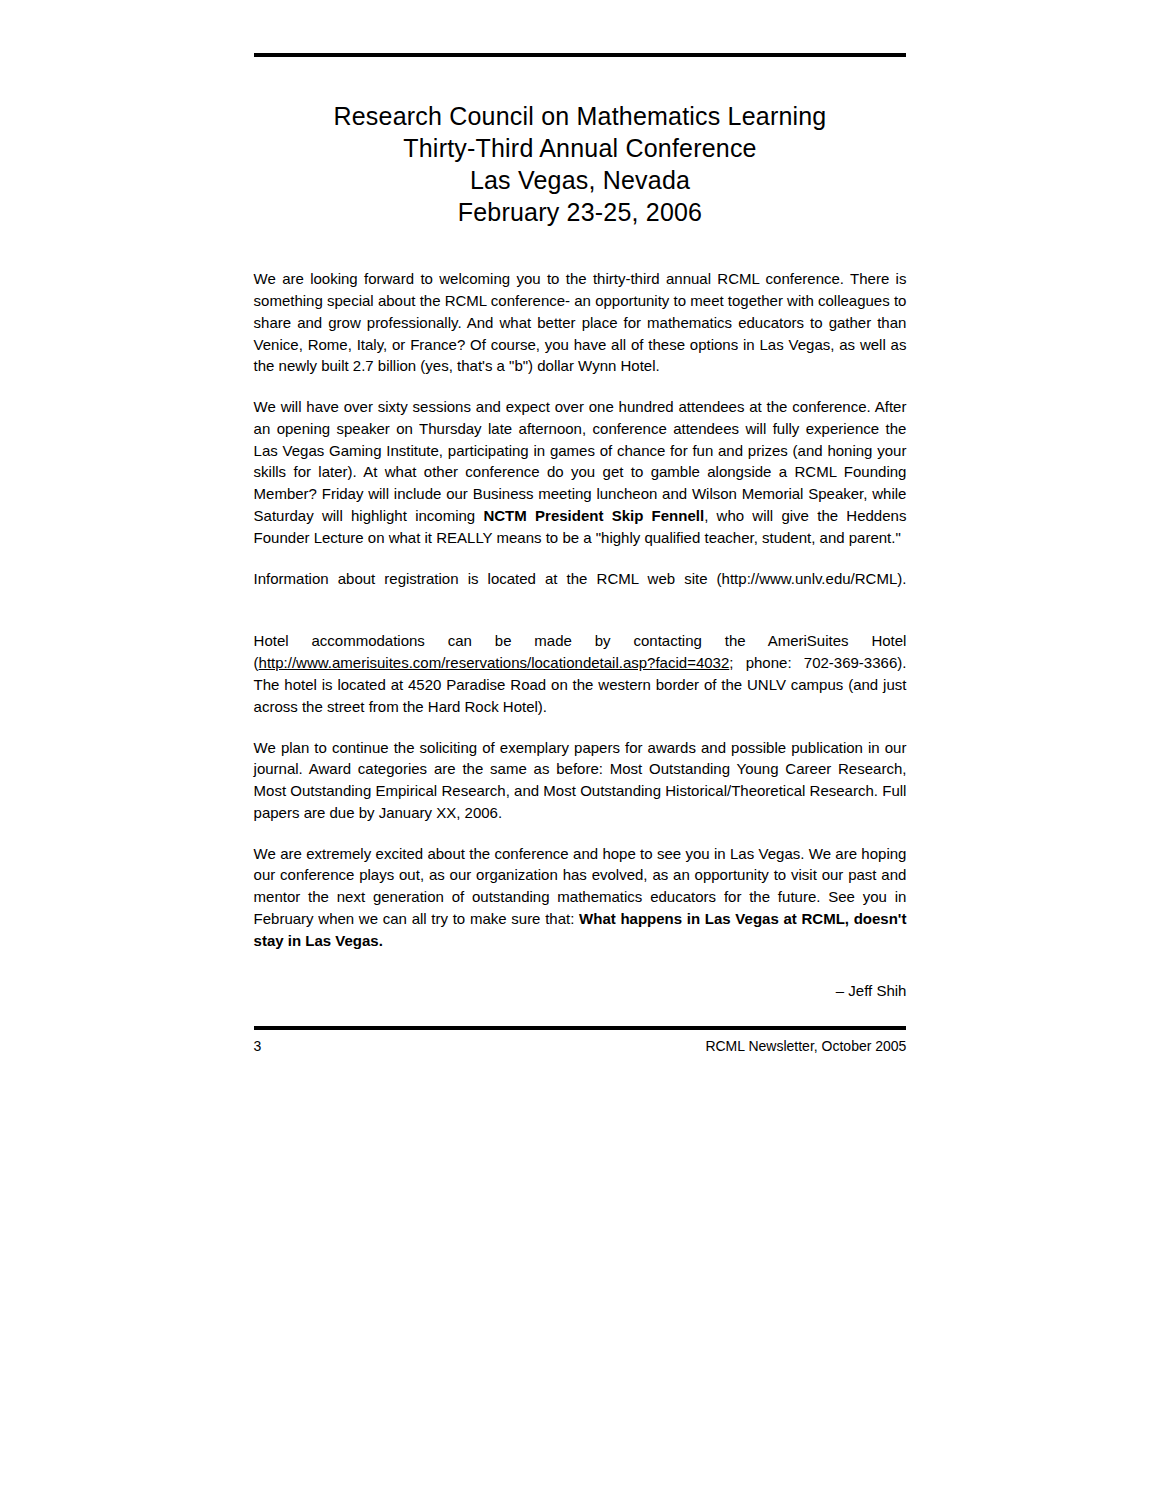Research Council on Mathematics Learning
Thirty-Third Annual Conference
Las Vegas, Nevada
February 23-25, 2006
We are looking forward to welcoming you to the thirty-third annual RCML conference. There is something special about the RCML conference- an opportunity to meet together with colleagues to share and grow professionally. And what better place for mathematics educators to gather than Venice, Rome, Italy, or France? Of course, you have all of these options in Las Vegas, as well as the newly built 2.7 billion (yes, that's a "b") dollar Wynn Hotel.
We will have over sixty sessions and expect over one hundred attendees at the conference. After an opening speaker on Thursday late afternoon, conference attendees will fully experience the Las Vegas Gaming Institute, participating in games of chance for fun and prizes (and honing your skills for later). At what other conference do you get to gamble alongside a RCML Founding Member? Friday will include our Business meeting luncheon and Wilson Memorial Speaker, while Saturday will highlight incoming NCTM President Skip Fennell, who will give the Heddens Founder Lecture on what it REALLY means to be a "highly qualified teacher, student, and parent."
Information about registration is located at the RCML web site (http://www.unlv.edu/RCML).
Hotel accommodations can be made by contacting the AmeriSuites Hotel (http://www.amerisuites.com/reservations/locationdetail.asp?facid=4032; phone: 702-369-3366). The hotel is located at 4520 Paradise Road on the western border of the UNLV campus (and just across the street from the Hard Rock Hotel).
We plan to continue the soliciting of exemplary papers for awards and possible publication in our journal. Award categories are the same as before: Most Outstanding Young Career Research, Most Outstanding Empirical Research, and Most Outstanding Historical/Theoretical Research. Full papers are due by January XX, 2006.
We are extremely excited about the conference and hope to see you in Las Vegas. We are hoping our conference plays out, as our organization has evolved, as an opportunity to visit our past and mentor the next generation of outstanding mathematics educators for the future. See you in February when we can all try to make sure that: What happens in Las Vegas at RCML, doesn't stay in Las Vegas.
– Jeff Shih
3 RCML Newsletter, October 2005